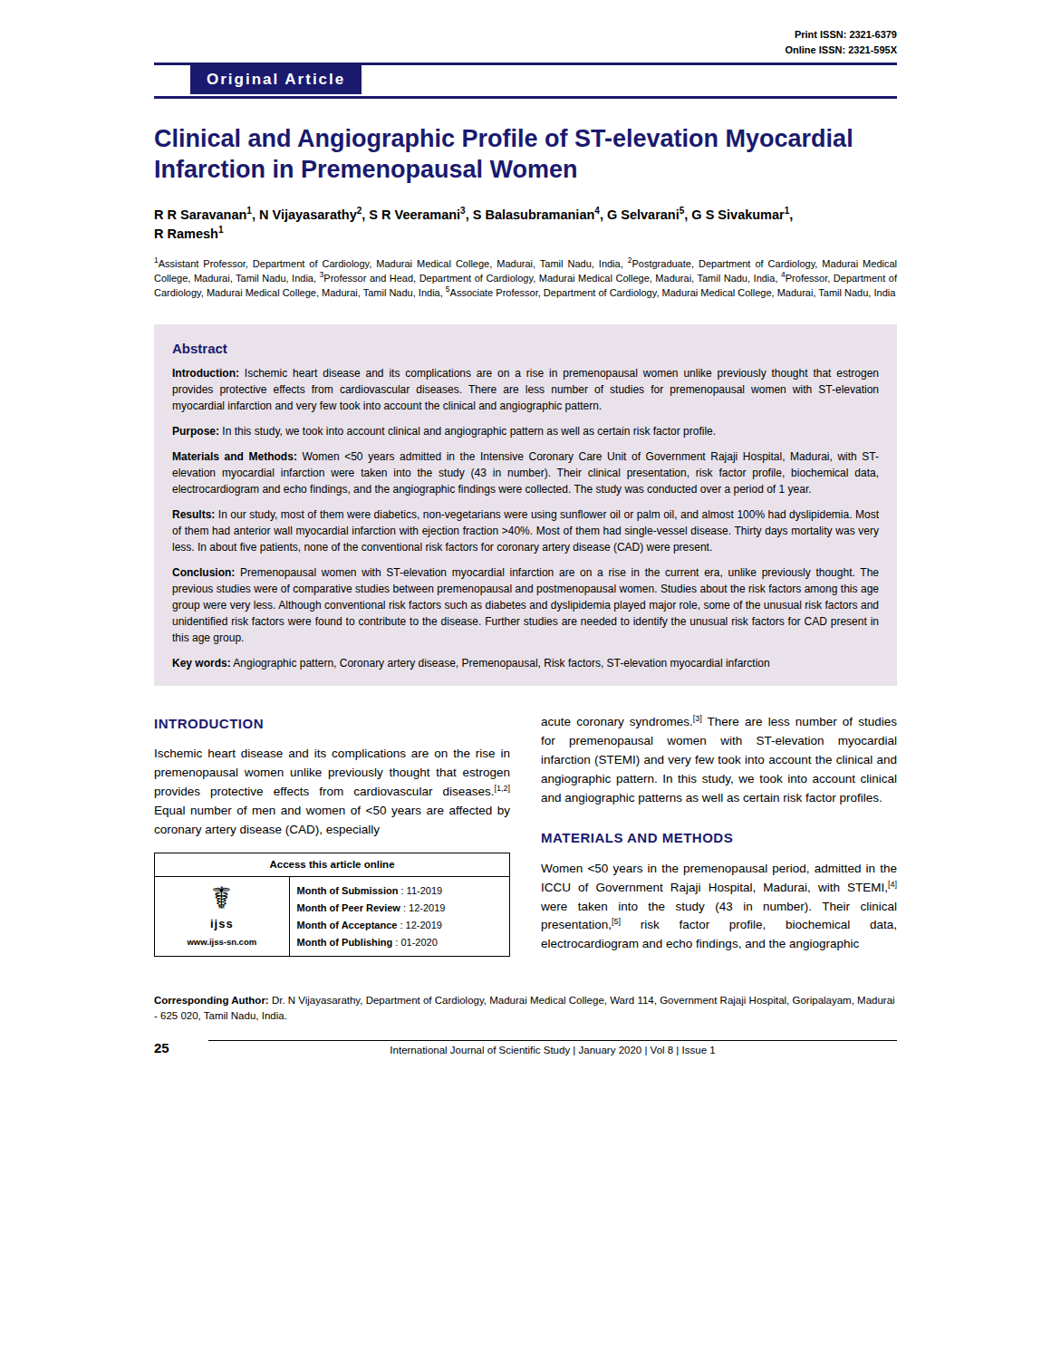Print ISSN: 2321-6379
Online ISSN: 2321-595X
Original Article
Clinical and Angiographic Profile of ST-elevation Myocardial Infarction in Premenopausal Women
R R Saravanan1, N Vijayasarathy2, S R Veeramani3, S Balasubramanian4, G Selvarani5, G S Sivakumar1,
R Ramesh1
1Assistant Professor, Department of Cardiology, Madurai Medical College, Madurai, Tamil Nadu, India, 2Postgraduate, Department of Cardiology, Madurai Medical College, Madurai, Tamil Nadu, India, 3Professor and Head, Department of Cardiology, Madurai Medical College, Madurai, Tamil Nadu, India, 4Professor, Department of Cardiology, Madurai Medical College, Madurai, Tamil Nadu, India, 5Associate Professor, Department of Cardiology, Madurai Medical College, Madurai, Tamil Nadu, India
Abstract
Introduction: Ischemic heart disease and its complications are on a rise in premenopausal women unlike previously thought that estrogen provides protective effects from cardiovascular diseases. There are less number of studies for premenopausal women with ST-elevation myocardial infarction and very few took into account the clinical and angiographic pattern.
Purpose: In this study, we took into account clinical and angiographic pattern as well as certain risk factor profile.
Materials and Methods: Women <50 years admitted in the Intensive Coronary Care Unit of Government Rajaji Hospital, Madurai, with ST-elevation myocardial infarction were taken into the study (43 in number). Their clinical presentation, risk factor profile, biochemical data, electrocardiogram and echo findings, and the angiographic findings were collected. The study was conducted over a period of 1 year.
Results: In our study, most of them were diabetics, non-vegetarians were using sunflower oil or palm oil, and almost 100% had dyslipidemia. Most of them had anterior wall myocardial infarction with ejection fraction >40%. Most of them had single-vessel disease. Thirty days mortality was very less. In about five patients, none of the conventional risk factors for coronary artery disease (CAD) were present.
Conclusion: Premenopausal women with ST-elevation myocardial infarction are on a rise in the current era, unlike previously thought. The previous studies were of comparative studies between premenopausal and postmenopausal women. Studies about the risk factors among this age group were very less. Although conventional risk factors such as diabetes and dyslipidemia played major role, some of the unusual risk factors and unidentified risk factors were found to contribute to the disease. Further studies are needed to identify the unusual risk factors for CAD present in this age group.
Key words: Angiographic pattern, Coronary artery disease, Premenopausal, Risk factors, ST-elevation myocardial infarction
INTRODUCTION
Ischemic heart disease and its complications are on the rise in premenopausal women unlike previously thought that estrogen provides protective effects from cardiovascular diseases.[1,2] Equal number of men and women of <50 years are affected by coronary artery disease (CAD), especially
Access this article online
☤ ijss www.ijss-sn.com
Month of Submission : 11-2019
Month of Peer Review : 12-2019
Month of Acceptance : 12-2019
Month of Publishing : 01-2020
acute coronary syndromes.[3] There are less number of studies for premenopausal women with ST-elevation myocardial infarction (STEMI) and very few took into account the clinical and angiographic pattern. In this study, we took into account clinical and angiographic patterns as well as certain risk factor profiles.
MATERIALS AND METHODS
Women <50 years in the premenopausal period, admitted in the ICCU of Government Rajaji Hospital, Madurai, with STEMI,[4] were taken into the study (43 in number). Their clinical presentation,[5] risk factor profile, biochemical data, electrocardiogram and echo findings, and the angiographic
Corresponding Author: Dr. N Vijayasarathy, Department of Cardiology, Madurai Medical College, Ward 114, Government Rajaji Hospital, Goripalayam, Madurai - 625 020, Tamil Nadu, India.
25
International Journal of Scientific Study | January 2020 | Vol 8 | Issue 1